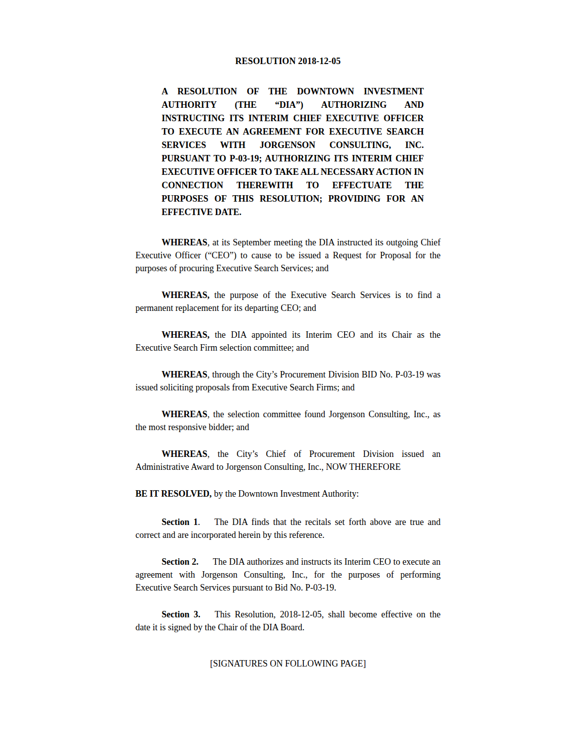RESOLUTION 2018-12-05
A Resolution of the Downtown Investment Authority (the “DIA”) authorizing and instructing its Interim Chief Executive Officer to execute an agreement for Executive Search Services with Jorgenson Consulting, Inc. pursuant to P-03-19; authorizing its Interim Chief Executive Officer to take all necessary action in connection therewith to effectuate the purposes of this Resolution; providing for an effective date.
WHEREAS, at its September meeting the DIA instructed its outgoing Chief Executive Officer (“CEO”) to cause to be issued a Request for Proposal for the purposes of procuring Executive Search Services; and
WHEREAS, the purpose of the Executive Search Services is to find a permanent replacement for its departing CEO; and
WHEREAS, the DIA appointed its Interim CEO and its Chair as the Executive Search Firm selection committee; and
WHEREAS, through the City’s Procurement Division BID No. P-03-19 was issued soliciting proposals from Executive Search Firms; and
WHEREAS, the selection committee found Jorgenson Consulting, Inc., as the most responsive bidder; and
WHEREAS, the City’s Chief of Procurement Division issued an Administrative Award to Jorgenson Consulting, Inc., NOW THEREFORE
BE IT RESOLVED, by the Downtown Investment Authority:
Section 1. The DIA finds that the recitals set forth above are true and correct and are incorporated herein by this reference.
Section 2. The DIA authorizes and instructs its Interim CEO to execute an agreement with Jorgenson Consulting, Inc., for the purposes of performing Executive Search Services pursuant to Bid No. P-03-19.
Section 3. This Resolution, 2018-12-05, shall become effective on the date it is signed by the Chair of the DIA Board.
[SIGNATURES ON FOLLOWING PAGE]